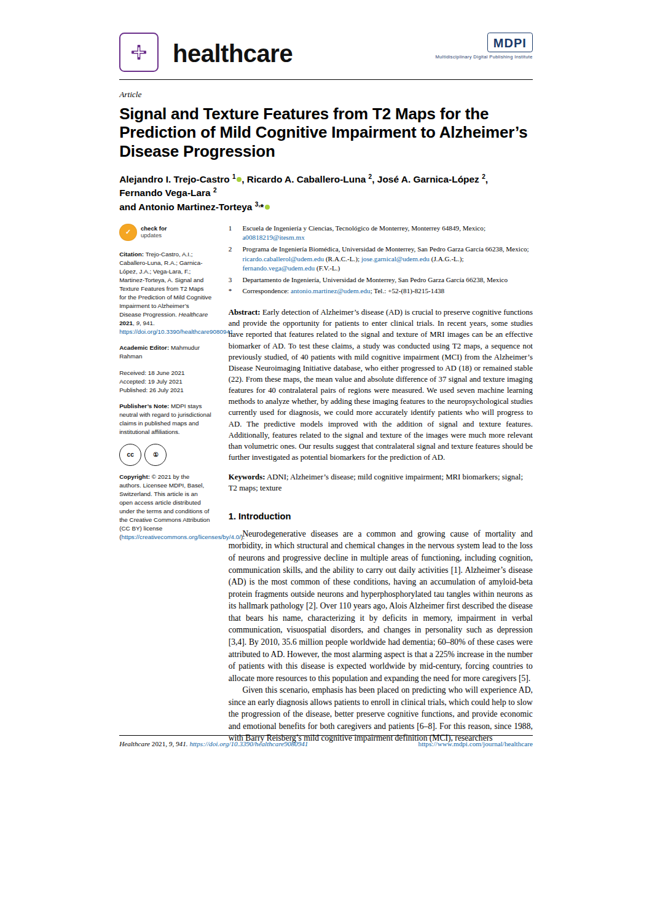healthcare
MDPI
Multidisciplinary Digital Publishing Institute
Article
Signal and Texture Features from T2 Maps for the Prediction of Mild Cognitive Impairment to Alzheimer’s Disease Progression
Alejandro I. Trejo-Castro 1 , Ricardo A. Caballero-Luna 2, José A. Garnica-López 2, Fernando Vega-Lara 2
and Antonio Martinez-Torteya 3,*
✓
check for updates
Citation: Trejo-Castro, A.I.; Caballero-Luna, R.A.; Garnica-López, J.A.; Vega-Lara, F.; Martinez-Torteya, A. Signal and Texture Features from T2 Maps for the Prediction of Mild Cognitive Impairment to Alzheimer’s Disease Progression. Healthcare 2021, 9, 941. https://doi.org/10.3390/healthcare9080941
Academic Editor: Mahmudur Rahman
Received: 18 June 2021
Accepted: 19 July 2021
Published: 26 July 2021
Publisher’s Note: MDPI stays neutral with regard to jurisdictional claims in published maps and institutional affiliations.
cc
①
Copyright: © 2021 by the authors. Licensee MDPI, Basel, Switzerland. This article is an open access article distributed under the terms and conditions of the Creative Commons Attribution (CC BY) license (https://creativecommons.org/licenses/by/4.0/).
1 Escuela de Ingeniería y Ciencias, Tecnológico de Monterrey, Monterrey 64849, Mexico; a00818219@itesm.mx
2 Programa de Ingeniería Biomédica, Universidad de Monterrey, San Pedro Garza García 66238, Mexico; ricardo.caballerol@udem.edu (R.A.C.-L.); jose.garnical@udem.edu (J.A.G.-L.); fernando.vega@udem.edu (F.V.-L.)
3 Departamento de Ingeniería, Universidad de Monterrey, San Pedro Garza García 66238, Mexico
*Correspondence: antonio.martinez@udem.edu; Tel.: +52-(81)-8215-1438
Abstract: Early detection of Alzheimer’s disease (AD) is crucial to preserve cognitive functions and provide the opportunity for patients to enter clinical trials. In recent years, some studies have reported that features related to the signal and texture of MRI images can be an effective biomarker of AD. To test these claims, a study was conducted using T2 maps, a sequence not previously studied, of 40 patients with mild cognitive impairment (MCI) from the Alzheimer’s Disease Neuroimaging Initiative database, who either progressed to AD (18) or remained stable (22). From these maps, the mean value and absolute difference of 37 signal and texture imaging features for 40 contralateral pairs of regions were measured. We used seven machine learning methods to analyze whether, by adding these imaging features to the neuropsychological studies currently used for diagnosis, we could more accurately identify patients who will progress to AD. The predictive models improved with the addition of signal and texture features. Additionally, features related to the signal and texture of the images were much more relevant than volumetric ones. Our results suggest that contralateral signal and texture features should be further investigated as potential biomarkers for the prediction of AD.
Keywords: ADNI; Alzheimer’s disease; mild cognitive impairment; MRI biomarkers; signal; T2 maps; texture
1. Introduction
Neurodegenerative diseases are a common and growing cause of mortality and morbidity, in which structural and chemical changes in the nervous system lead to the loss of neurons and progressive decline in multiple areas of functioning, including cognition, communication skills, and the ability to carry out daily activities [1]. Alzheimer’s disease (AD) is the most common of these conditions, having an accumulation of amyloid-beta protein fragments outside neurons and hyperphosphorylated tau tangles within neurons as its hallmark pathology [2]. Over 110 years ago, Alois Alzheimer first described the disease that bears his name, characterizing it by deficits in memory, impairment in verbal communication, visuospatial disorders, and changes in personality such as depression [3,4]. By 2010, 35.6 million people worldwide had dementia; 60–80% of these cases were attributed to AD. However, the most alarming aspect is that a 225% increase in the number of patients with this disease is expected worldwide by mid-century, forcing countries to allocate more resources to this population and expanding the need for more caregivers [5].
Given this scenario, emphasis has been placed on predicting who will experience AD, since an early diagnosis allows patients to enroll in clinical trials, which could help to slow the progression of the disease, better preserve cognitive functions, and provide economic and emotional benefits for both caregivers and patients [6–8]. For this reason, since 1988, with Barry Reisberg’s mild cognitive impairment definition (MCI), researchers
Healthcare 2021, 9, 941. https://doi.org/10.3390/healthcare9080941
https://www.mdpi.com/journal/healthcare